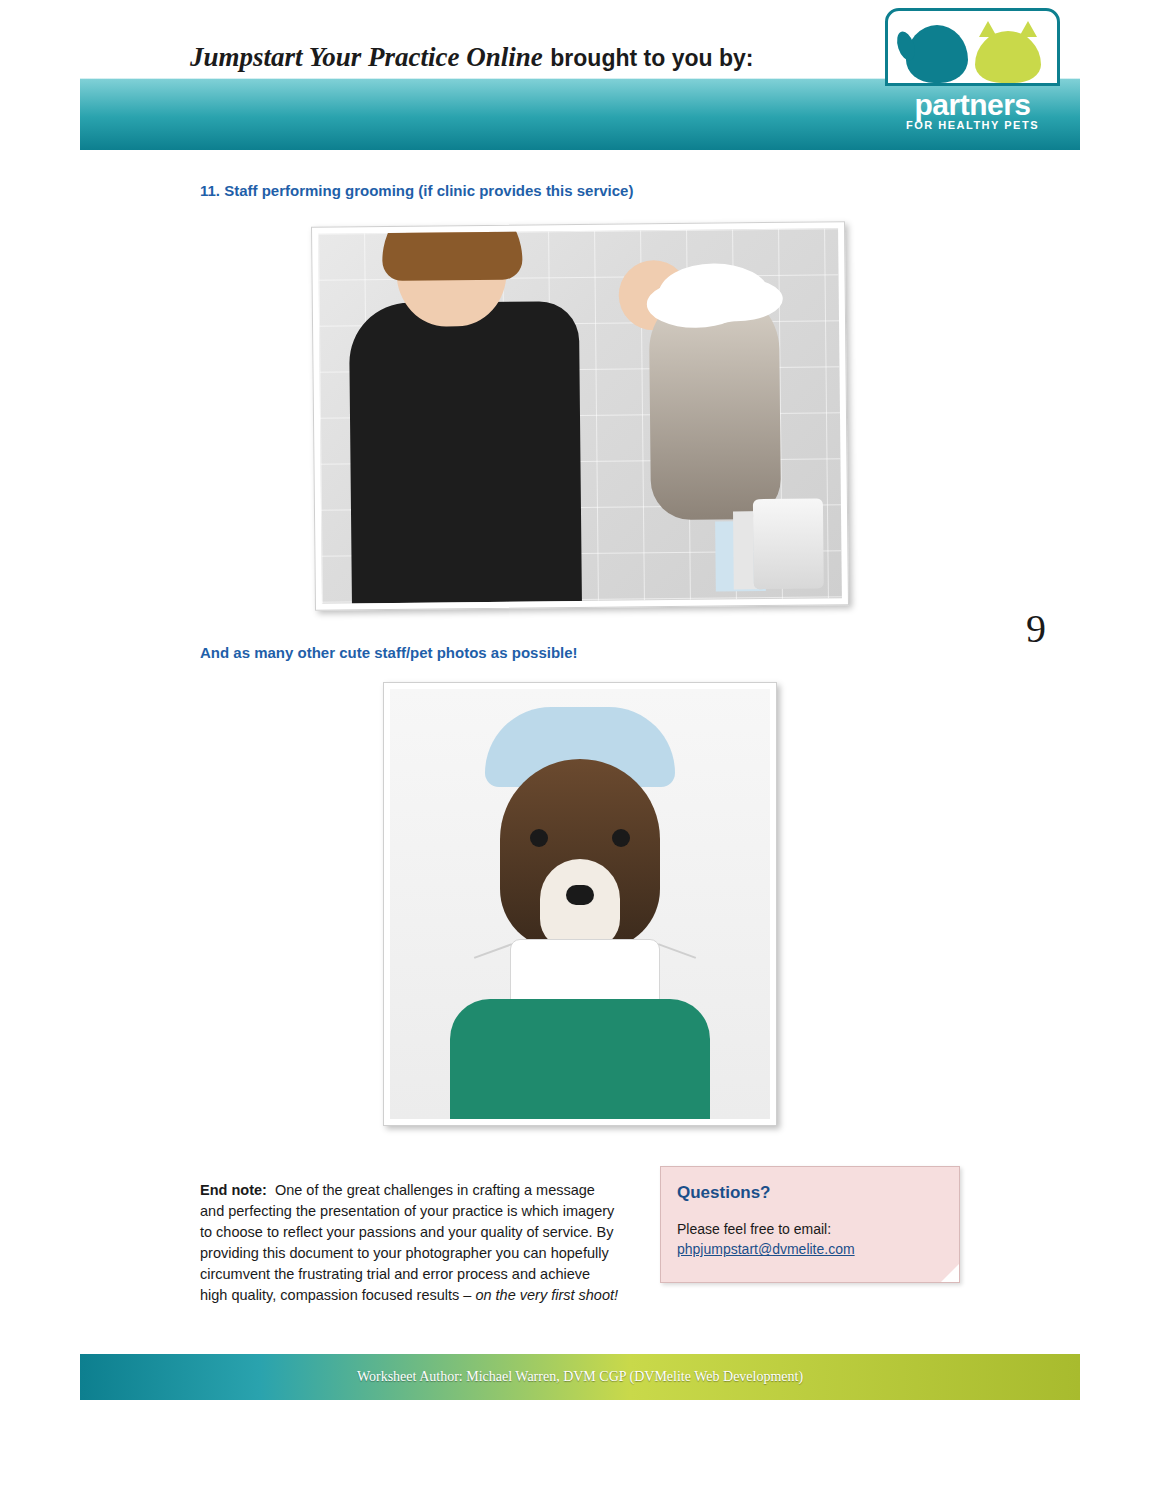Jumpstart Your Practice Online brought to you by:
partners
FOR HEALTHY PETS
9
11. Staff performing grooming (if clinic provides this service)
And as many other cute staff/pet photos as possible!
End note: One of the great challenges in crafting a message and perfecting the presentation of your practice is which imagery to choose to reflect your passions and your quality of service. By providing this document to your photographer you can hopefully circumvent the frustrating trial and error process and achieve high quality, compassion focused results – on the very first shoot!
Questions?
Please feel free to email:
phpjumpstart@dvmelite.com
Worksheet Author: Michael Warren, DVM CGP (DVMelite Web Development)